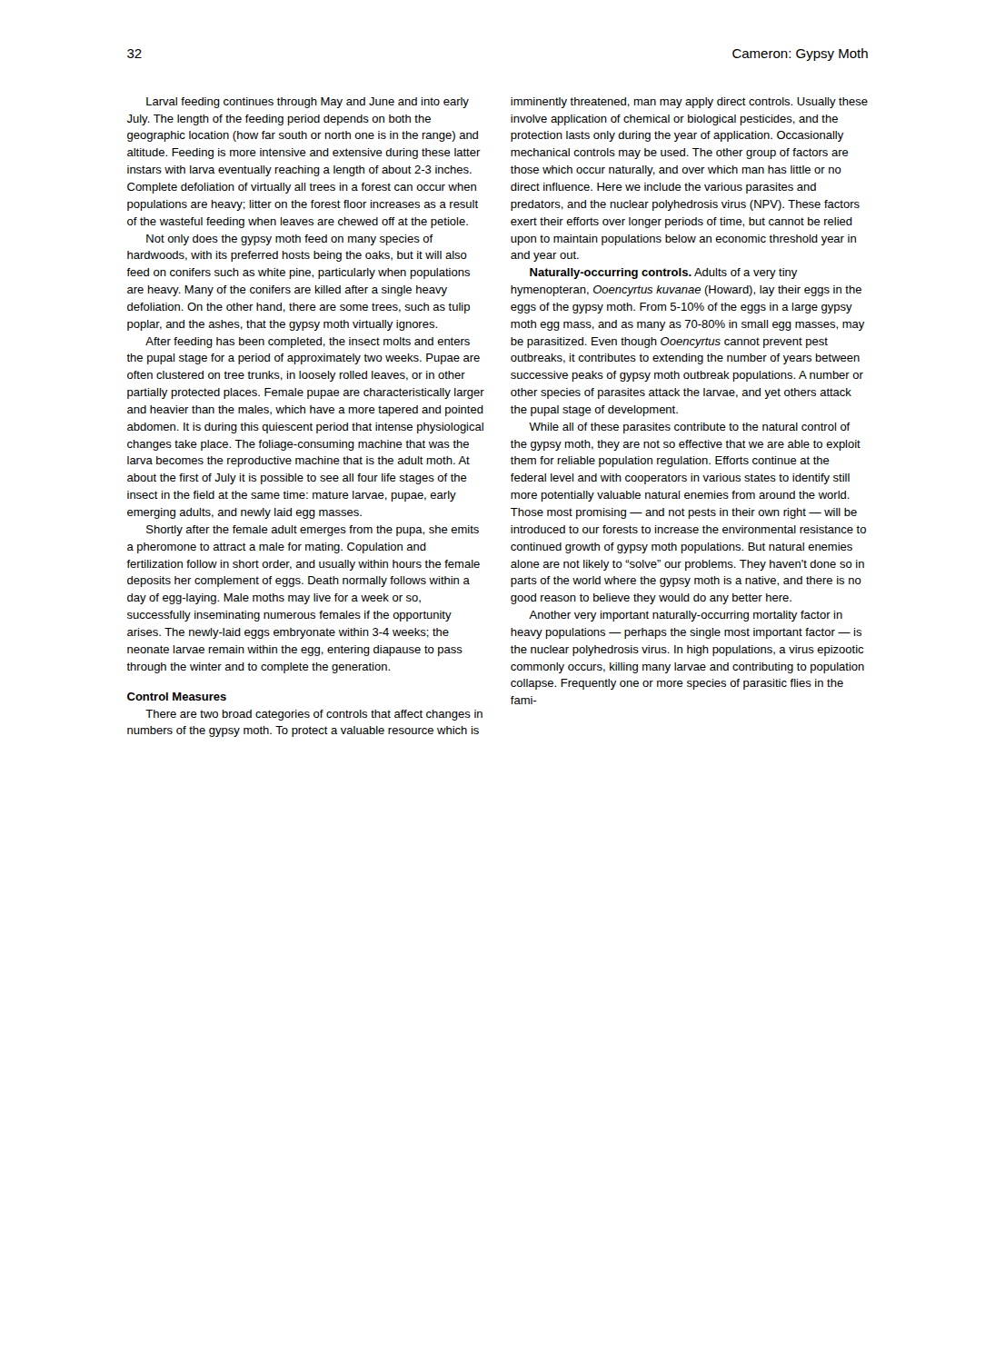32
Cameron: Gypsy Moth
Larval feeding continues through May and June and into early July. The length of the feeding period depends on both the geographic location (how far south or north one is in the range) and altitude. Feeding is more intensive and extensive during these latter instars with larva eventually reaching a length of about 2-3 inches. Complete defoliation of virtually all trees in a forest can occur when populations are heavy; litter on the forest floor increases as a result of the wasteful feeding when leaves are chewed off at the petiole.
Not only does the gypsy moth feed on many species of hardwoods, with its preferred hosts being the oaks, but it will also feed on conifers such as white pine, particularly when populations are heavy. Many of the conifers are killed after a single heavy defoliation. On the other hand, there are some trees, such as tulip poplar, and the ashes, that the gypsy moth virtually ignores.
After feeding has been completed, the insect molts and enters the pupal stage for a period of approximately two weeks. Pupae are often clustered on tree trunks, in loosely rolled leaves, or in other partially protected places. Female pupae are characteristically larger and heavier than the males, which have a more tapered and pointed abdomen. It is during this quiescent period that intense physiological changes take place. The foliage-consuming machine that was the larva becomes the reproductive machine that is the adult moth. At about the first of July it is possible to see all four life stages of the insect in the field at the same time: mature larvae, pupae, early emerging adults, and newly laid egg masses.
Shortly after the female adult emerges from the pupa, she emits a pheromone to attract a male for mating. Copulation and fertilization follow in short order, and usually within hours the female deposits her complement of eggs. Death normally follows within a day of egg-laying. Male moths may live for a week or so, successfully inseminating numerous females if the opportunity arises. The newly-laid eggs embryonate within 3-4 weeks; the neonate larvae remain within the egg, entering diapause to pass through the winter and to complete the generation.
Control Measures
There are two broad categories of controls that affect changes in numbers of the gypsy moth. To protect a valuable resource which is imminently threatened, man may apply direct controls. Usually these involve application of chemical or biological pesticides, and the protection lasts only during the year of application. Occasionally mechanical controls may be used. The other group of factors are those which occur naturally, and over which man has little or no direct influence. Here we include the various parasites and predators, and the nuclear polyhedrosis virus (NPV). These factors exert their efforts over longer periods of time, but cannot be relied upon to maintain populations below an economic threshold year in and year out.
Naturally-occurring controls. Adults of a very tiny hymenopteran, Ooencyrtus kuvanae (Howard), lay their eggs in the eggs of the gypsy moth. From 5-10% of the eggs in a large gypsy moth egg mass, and as many as 70-80% in small egg masses, may be parasitized. Even though Ooencyrtus cannot prevent pest outbreaks, it contributes to extending the number of years between successive peaks of gypsy moth outbreak populations. A number or other species of parasites attack the larvae, and yet others attack the pupal stage of development.
While all of these parasites contribute to the natural control of the gypsy moth, they are not so effective that we are able to exploit them for reliable population regulation. Efforts continue at the federal level and with cooperators in various states to identify still more potentially valuable natural enemies from around the world. Those most promising — and not pests in their own right — will be introduced to our forests to increase the environmental resistance to continued growth of gypsy moth populations. But natural enemies alone are not likely to “solve” our problems. They haven't done so in parts of the world where the gypsy moth is a native, and there is no good reason to believe they would do any better here.
Another very important naturally-occurring mortality factor in heavy populations — perhaps the single most important factor — is the nuclear polyhedrosis virus. In high populations, a virus epizootic commonly occurs, killing many larvae and contributing to population collapse. Frequently one or more species of parasitic flies in the fami-